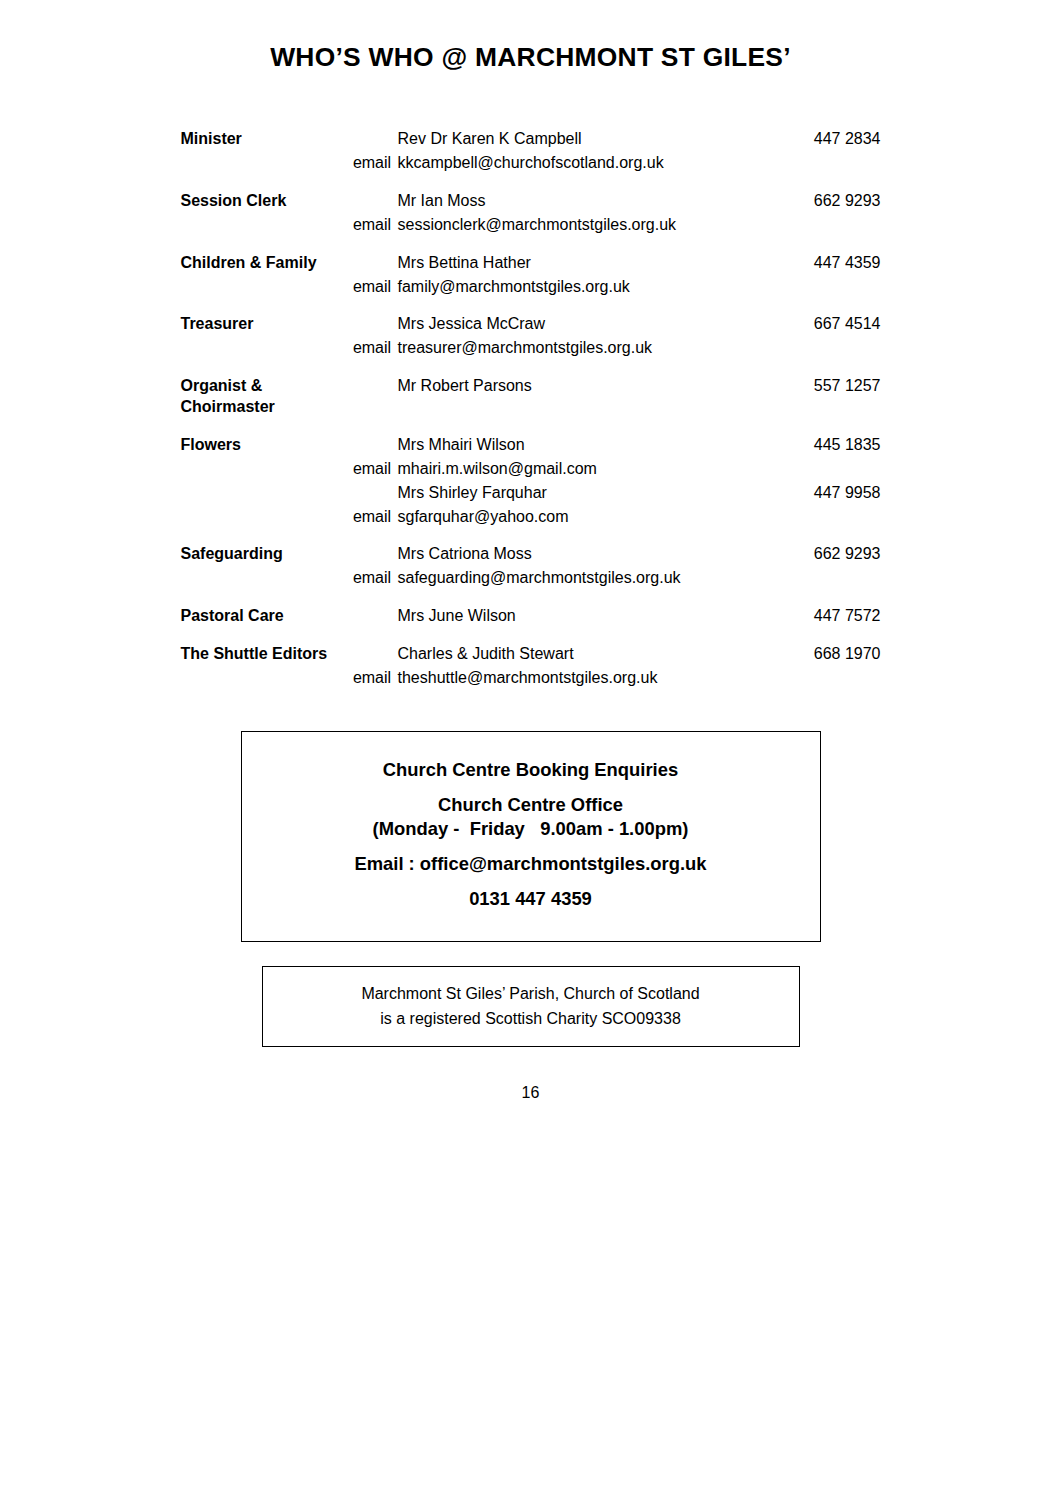WHO’S WHO @ MARCHMONT ST GILES’
| Minister | Rev Dr Karen K Campbell | 447 2834 |
| email | kkcampbell@churchofscotland.org.uk | |
| Session Clerk | Mr Ian Moss | 662 9293 |
| email | sessionclerk@marchmontstgiles.org.uk | |
| Children & Family | Mrs Bettina Hather | 447 4359 |
| email | family@marchmontstgiles.org.uk | |
| Treasurer | Mrs Jessica McCraw | 667 4514 |
| email | treasurer@marchmontstgiles.org.uk | |
| Organist & Choirmaster | Mr Robert Parsons | 557 1257 |
| Flowers | Mrs Mhairi Wilson | 445 1835 |
| email | mhairi.m.wilson@gmail.com | |
| | Mrs Shirley Farquhar | 447 9958 |
| email | sgfarquhar@yahoo.com | |
| Safeguarding | Mrs Catriona Moss | 662 9293 |
| email | safeguarding@marchmontstgiles.org.uk | |
| Pastoral Care | Mrs June Wilson | 447 7572 |
| The Shuttle Editors | Charles & Judith Stewart | 668 1970 |
| email | theshuttle@marchmontstgiles.org.uk | |
Church Centre Booking Enquiries
Church Centre Office
(Monday - Friday 9.00am - 1.00pm)
Email : office@marchmontstgiles.org.uk
0131 447 4359
Marchmont St Giles’ Parish, Church of Scotland
is a registered Scottish Charity SCO09338
16